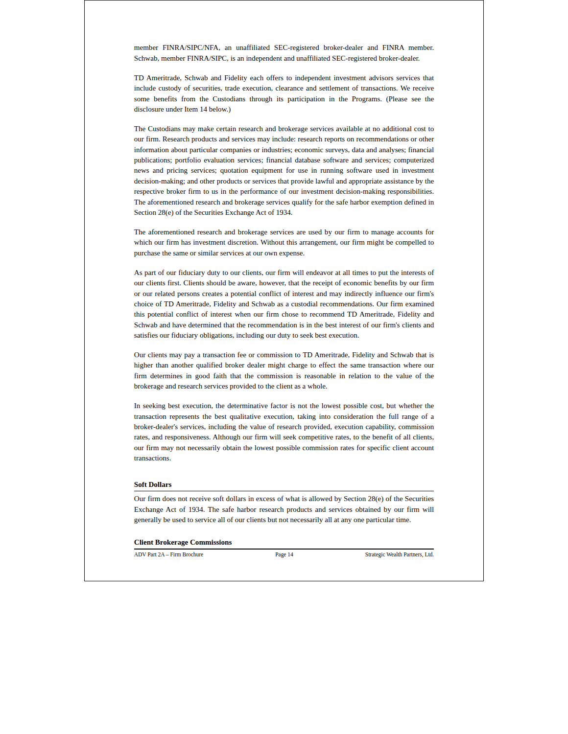member FINRA/SIPC/NFA, an unaffiliated SEC-registered broker-dealer and FINRA member. Schwab, member FINRA/SIPC, is an independent and unaffiliated SEC-registered broker-dealer.
TD Ameritrade, Schwab and Fidelity each offers to independent investment advisors services that include custody of securities, trade execution, clearance and settlement of transactions. We receive some benefits from the Custodians through its participation in the Programs. (Please see the disclosure under Item 14 below.)
The Custodians may make certain research and brokerage services available at no additional cost to our firm. Research products and services may include: research reports on recommendations or other information about particular companies or industries; economic surveys, data and analyses; financial publications; portfolio evaluation services; financial database software and services; computerized news and pricing services; quotation equipment for use in running software used in investment decision-making; and other products or services that provide lawful and appropriate assistance by the respective broker firm to us in the performance of our investment decision-making responsibilities. The aforementioned research and brokerage services qualify for the safe harbor exemption defined in Section 28(e) of the Securities Exchange Act of 1934.
The aforementioned research and brokerage services are used by our firm to manage accounts for which our firm has investment discretion. Without this arrangement, our firm might be compelled to purchase the same or similar services at our own expense.
As part of our fiduciary duty to our clients, our firm will endeavor at all times to put the interests of our clients first. Clients should be aware, however, that the receipt of economic benefits by our firm or our related persons creates a potential conflict of interest and may indirectly influence our firm's choice of TD Ameritrade, Fidelity and Schwab as a custodial recommendations. Our firm examined this potential conflict of interest when our firm chose to recommend TD Ameritrade, Fidelity and Schwab and have determined that the recommendation is in the best interest of our firm's clients and satisfies our fiduciary obligations, including our duty to seek best execution.
Our clients may pay a transaction fee or commission to TD Ameritrade, Fidelity and Schwab that is higher than another qualified broker dealer might charge to effect the same transaction where our firm determines in good faith that the commission is reasonable in relation to the value of the brokerage and research services provided to the client as a whole.
In seeking best execution, the determinative factor is not the lowest possible cost, but whether the transaction represents the best qualitative execution, taking into consideration the full range of a broker-dealer's services, including the value of research provided, execution capability, commission rates, and responsiveness. Although our firm will seek competitive rates, to the benefit of all clients, our firm may not necessarily obtain the lowest possible commission rates for specific client account transactions.
Soft Dollars
Our firm does not receive soft dollars in excess of what is allowed by Section 28(e) of the Securities Exchange Act of 1934. The safe harbor research products and services obtained by our firm will generally be used to service all of our clients but not necessarily all at any one particular time.
Client Brokerage Commissions
ADV Part 2A – Firm Brochure Page 14 Strategic Wealth Partners, Ltd.